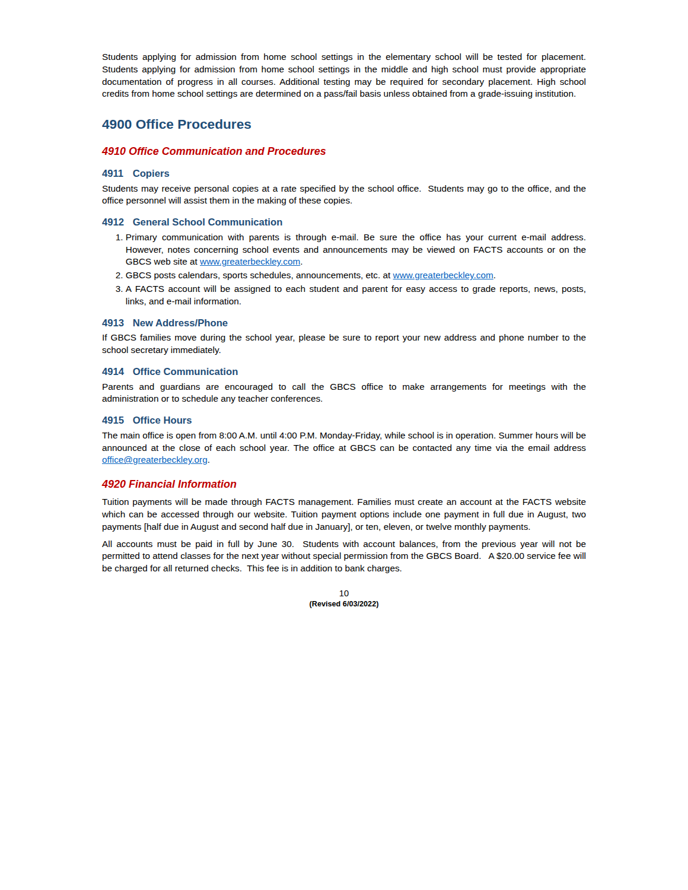Students applying for admission from home school settings in the elementary school will be tested for placement. Students applying for admission from home school settings in the middle and high school must provide appropriate documentation of progress in all courses. Additional testing may be required for secondary placement. High school credits from home school settings are determined on a pass/fail basis unless obtained from a grade-issuing institution.
4900 Office Procedures
4910 Office Communication and Procedures
4911 Copiers
Students may receive personal copies at a rate specified by the school office. Students may go to the office, and the office personnel will assist them in the making of these copies.
4912 General School Communication
Primary communication with parents is through e-mail. Be sure the office has your current e-mail address. However, notes concerning school events and announcements may be viewed on FACTS accounts or on the GBCS web site at www.greaterbeckley.com.
GBCS posts calendars, sports schedules, announcements, etc. at www.greaterbeckley.com.
A FACTS account will be assigned to each student and parent for easy access to grade reports, news, posts, links, and e-mail information.
4913 New Address/Phone
If GBCS families move during the school year, please be sure to report your new address and phone number to the school secretary immediately.
4914 Office Communication
Parents and guardians are encouraged to call the GBCS office to make arrangements for meetings with the administration or to schedule any teacher conferences.
4915 Office Hours
The main office is open from 8:00 A.M. until 4:00 P.M. Monday-Friday, while school is in operation. Summer hours will be announced at the close of each school year. The office at GBCS can be contacted any time via the email address office@greaterbeckley.org.
4920 Financial Information
Tuition payments will be made through FACTS management. Families must create an account at the FACTS website which can be accessed through our website. Tuition payment options include one payment in full due in August, two payments [half due in August and second half due in January], or ten, eleven, or twelve monthly payments.
All accounts must be paid in full by June 30. Students with account balances, from the previous year will not be permitted to attend classes for the next year without special permission from the GBCS Board. A $20.00 service fee will be charged for all returned checks. This fee is in addition to bank charges.
10
(Revised 6/03/2022)